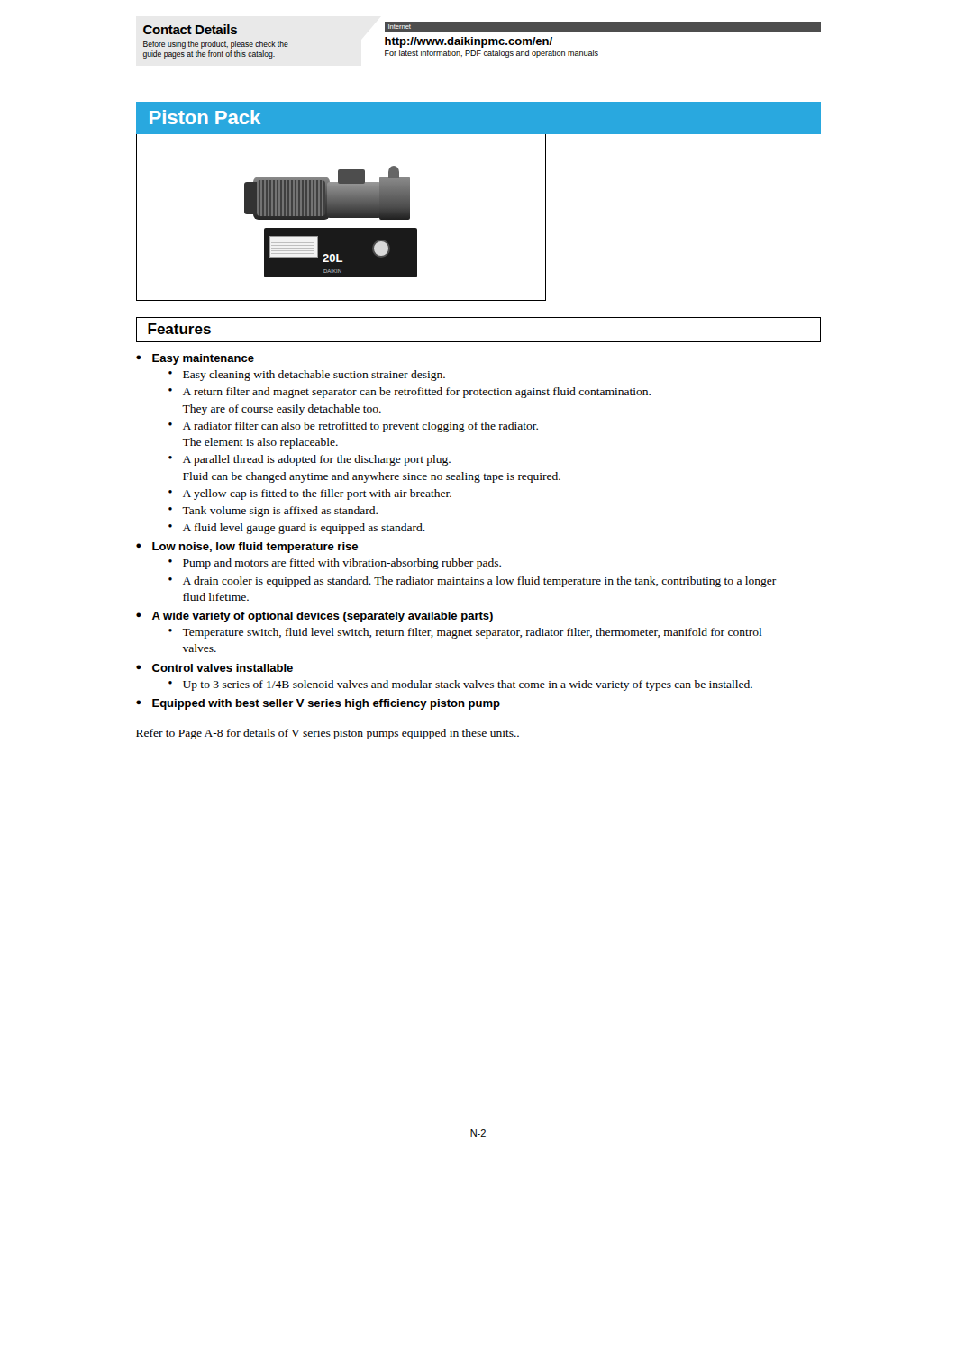Contact Details
Before using the product, please check the
guide pages at the front of this catalog.
Internet
http://www.daikinpmc.com/en/
For latest information, PDF catalogs and operation manuals
Piston Pack
20L
DAIKIN
Features
Easy maintenance
Easy cleaning with detachable suction strainer design.
A return filter and magnet separator can be retrofitted for protection against fluid contamination. They are of course easily detachable too.
A radiator filter can also be retrofitted to prevent clogging of the radiator. The element is also replaceable.
A parallel thread is adopted for the discharge port plug. Fluid can be changed anytime and anywhere since no sealing tape is required.
A yellow cap is fitted to the filler port with air breather.
Tank volume sign is affixed as standard.
A fluid level gauge guard is equipped as standard.
Low noise, low fluid temperature rise
Pump and motors are fitted with vibration-absorbing rubber pads.
A drain cooler is equipped as standard. The radiator maintains a low fluid temperature in the tank, contributing to a longer fluid lifetime.
A wide variety of optional devices (separately available parts)
Temperature switch, fluid level switch, return filter, magnet separator, radiator filter, thermometer, manifold for control valves.
Control valves installable
Up to 3 series of 1/4B solenoid valves and modular stack valves that come in a wide variety of types can be installed.
Equipped with best seller V series high efficiency piston pump
Refer to Page A-8 for details of V series piston pumps equipped in these units..
N-2